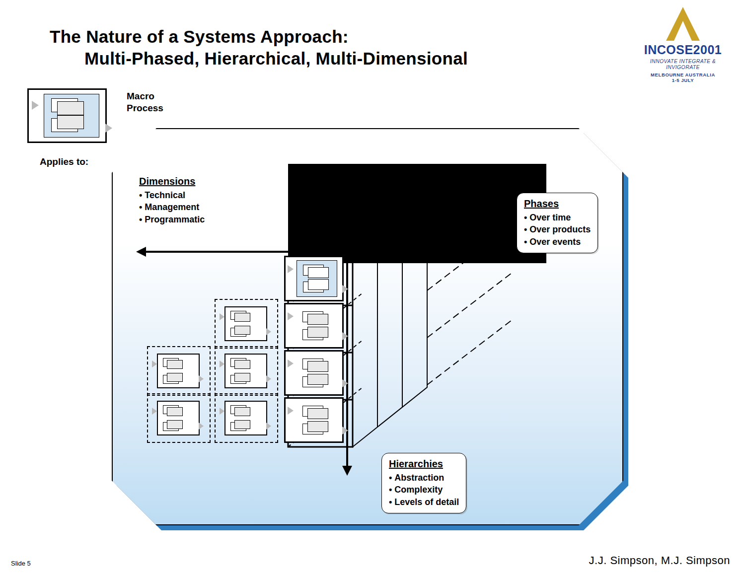The Nature of a Systems Approach:Multi-Phased, Hierarchical, Multi-Dimensional
INCOSE2001
INNOVATE INTEGRATE & INVIGORATE
MELBOURNE AUSTRALIA
1-5 JULY
Macro
Process
Applies to:
Dimensions
Technical
Management
Programmatic
Phases
Over time
Over products
Over events
Hierarchies
Abstraction
Complexity
Levels of detail
Slide 5
J.J. Simpson, M.J. Simpson